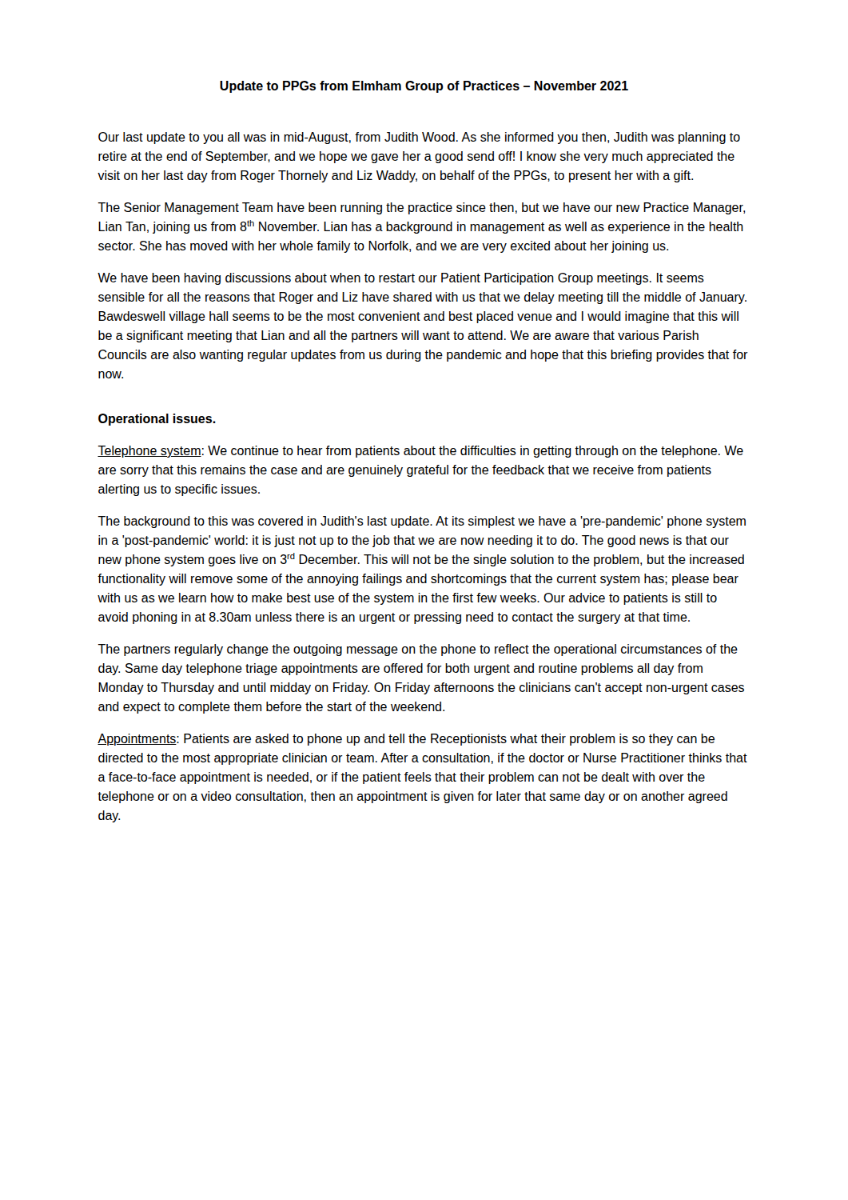Update to PPGs from Elmham Group of Practices – November 2021
Our last update to you all was in mid-August, from Judith Wood. As she informed you then, Judith was planning to retire at the end of September, and we hope we gave her a good send off! I know she very much appreciated the visit on her last day from Roger Thornely and Liz Waddy, on behalf of the PPGs, to present her with a gift.
The Senior Management Team have been running the practice since then, but we have our new Practice Manager, Lian Tan, joining us from 8th November. Lian has a background in management as well as experience in the health sector. She has moved with her whole family to Norfolk, and we are very excited about her joining us.
We have been having discussions about when to restart our Patient Participation Group meetings. It seems sensible for all the reasons that Roger and Liz have shared with us that we delay meeting till the middle of January. Bawdeswell village hall seems to be the most convenient and best placed venue and I would imagine that this will be a significant meeting that Lian and all the partners will want to attend. We are aware that various Parish Councils are also wanting regular updates from us during the pandemic and hope that this briefing provides that for now.
Operational issues.
Telephone system: We continue to hear from patients about the difficulties in getting through on the telephone. We are sorry that this remains the case and are genuinely grateful for the feedback that we receive from patients alerting us to specific issues.
The background to this was covered in Judith's last update. At its simplest we have a 'pre-pandemic' phone system in a 'post-pandemic' world: it is just not up to the job that we are now needing it to do. The good news is that our new phone system goes live on 3rd December. This will not be the single solution to the problem, but the increased functionality will remove some of the annoying failings and shortcomings that the current system has; please bear with us as we learn how to make best use of the system in the first few weeks. Our advice to patients is still to avoid phoning in at 8.30am unless there is an urgent or pressing need to contact the surgery at that time.
The partners regularly change the outgoing message on the phone to reflect the operational circumstances of the day. Same day telephone triage appointments are offered for both urgent and routine problems all day from Monday to Thursday and until midday on Friday. On Friday afternoons the clinicians can't accept non-urgent cases and expect to complete them before the start of the weekend.
Appointments: Patients are asked to phone up and tell the Receptionists what their problem is so they can be directed to the most appropriate clinician or team. After a consultation, if the doctor or Nurse Practitioner thinks that a face-to-face appointment is needed, or if the patient feels that their problem can not be dealt with over the telephone or on a video consultation, then an appointment is given for later that same day or on another agreed day.